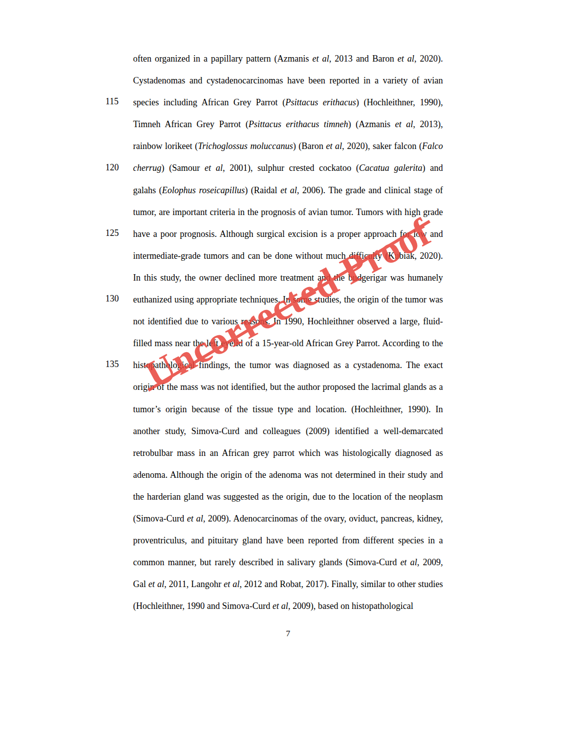Uncorrected Proof
115
120
125
130
135
often organized in a papillary pattern (Azmanis et al, 2013 and Baron et al, 2020). Cystadenomas and cystadenocarcinomas have been reported in a variety of avian species including African Grey Parrot (Psittacus erithacus) (Hochleithner, 1990), Timneh African Grey Parrot (Psittacus erithacus timneh) (Azmanis et al, 2013), rainbow lorikeet (Trichoglossus moluccanus) (Baron et al, 2020), saker falcon (Falco cherrug) (Samour et al, 2001), sulphur crested cockatoo (Cacatua galerita) and galahs (Eolophus roseicapillus) (Raidal et al, 2006). The grade and clinical stage of tumor, are important criteria in the prognosis of avian tumor. Tumors with high grade have a poor prognosis. Although surgical excision is a proper approach for low and intermediate-grade tumors and can be done without much difficulty (Kubiak, 2020). In this study, the owner declined more treatment and the budgerigar was humanely euthanized using appropriate techniques. In some studies, the origin of the tumor was not identified due to various reasons. In 1990, Hochleithner observed a large, fluid-filled mass near the left eyelid of a 15-year-old African Grey Parrot. According to the histopathological findings, the tumor was diagnosed as a cystadenoma. The exact origin of the mass was not identified, but the author proposed the lacrimal glands as a tumor’s origin because of the tissue type and location. (Hochleithner, 1990). In another study, Simova-Curd and colleagues (2009) identified a well-demarcated retrobulbar mass in an African grey parrot which was histologically diagnosed as adenoma. Although the origin of the adenoma was not determined in their study and the harderian gland was suggested as the origin, due to the location of the neoplasm (Simova-Curd et al, 2009). Adenocarcinomas of the ovary, oviduct, pancreas, kidney, proventriculus, and pituitary gland have been reported from different species in a common manner, but rarely described in salivary glands (Simova-Curd et al, 2009, Gal et al, 2011, Langohr et al, 2012 and Robat, 2017). Finally, similar to other studies (Hochleithner, 1990 and Simova-Curd et al, 2009), based on histopathological
7